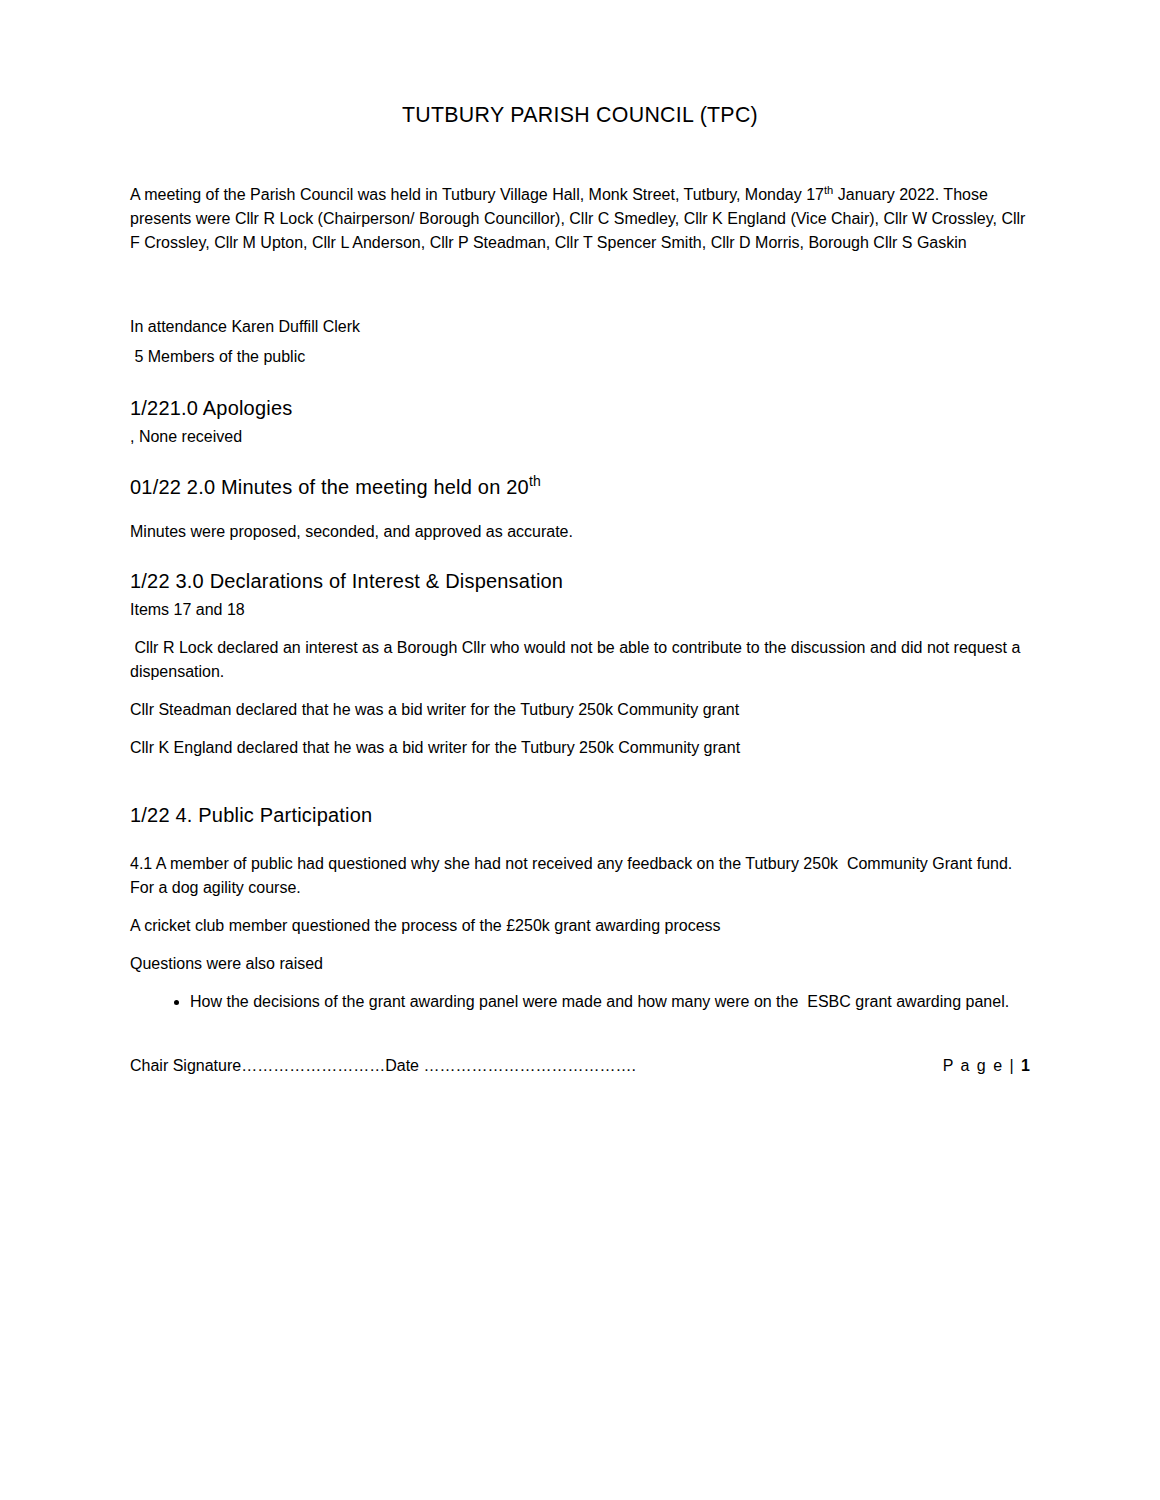TUTBURY PARISH COUNCIL (TPC)
A meeting of the Parish Council was held in Tutbury Village Hall, Monk Street, Tutbury, Monday 17th January 2022. Those presents were Cllr R Lock (Chairperson/ Borough Councillor), Cllr C Smedley, Cllr K England (Vice Chair), Cllr W Crossley, Cllr F Crossley, Cllr M Upton, Cllr L Anderson, Cllr P Steadman, Cllr T Spencer Smith, Cllr D Morris, Borough Cllr S Gaskin
In attendance Karen Duffill Clerk
5 Members of the public
1/221.0 Apologies
, None received
01/22 2.0 Minutes of the meeting held on 20th
Minutes were proposed, seconded, and approved as accurate.
1/22 3.0 Declarations of Interest & Dispensation
Items 17 and 18
Cllr R Lock declared an interest as a Borough Cllr who would not be able to contribute to the discussion and did not request a dispensation.
Cllr Steadman declared that he was a bid writer for the Tutbury 250k Community grant
Cllr K England declared that he was a bid writer for the Tutbury 250k Community grant
1/22 4. Public Participation
4.1 A member of public had questioned why she had not received any feedback on the Tutbury 250k Community Grant fund. For a dog agility course.
A cricket club member questioned the process of the £250k grant awarding process
Questions were also raised
How the decisions of the grant awarding panel were made and how many were on the ESBC grant awarding panel.
Chair Signature………………………Date …………………………………. P a g e | 1